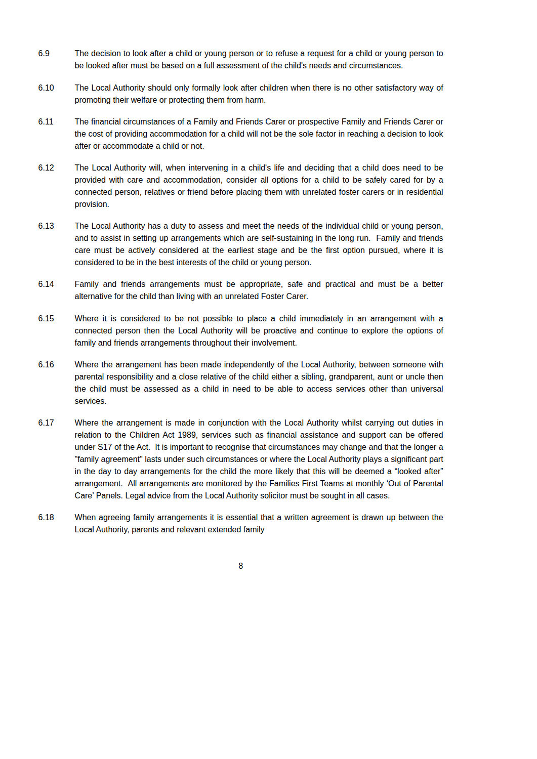6.9
The decision to look after a child or young person or to refuse a request for a child or young person to be looked after must be based on a full assessment of the child's needs and circumstances.
6.10
The Local Authority should only formally look after children when there is no other satisfactory way of promoting their welfare or protecting them from harm.
6.11
The financial circumstances of a Family and Friends Carer or prospective Family and Friends Carer or the cost of providing accommodation for a child will not be the sole factor in reaching a decision to look after or accommodate a child or not.
6.12
The Local Authority will, when intervening in a child's life and deciding that a child does need to be provided with care and accommodation, consider all options for a child to be safely cared for by a connected person, relatives or friend before placing them with unrelated foster carers or in residential provision.
6.13
The Local Authority has a duty to assess and meet the needs of the individual child or young person, and to assist in setting up arrangements which are self-sustaining in the long run. Family and friends care must be actively considered at the earliest stage and be the first option pursued, where it is considered to be in the best interests of the child or young person.
6.14
Family and friends arrangements must be appropriate, safe and practical and must be a better alternative for the child than living with an unrelated Foster Carer.
6.15
Where it is considered to be not possible to place a child immediately in an arrangement with a connected person then the Local Authority will be proactive and continue to explore the options of family and friends arrangements throughout their involvement.
6.16
Where the arrangement has been made independently of the Local Authority, between someone with parental responsibility and a close relative of the child either a sibling, grandparent, aunt or uncle then the child must be assessed as a child in need to be able to access services other than universal services.
6.17
Where the arrangement is made in conjunction with the Local Authority whilst carrying out duties in relation to the Children Act 1989, services such as financial assistance and support can be offered under S17 of the Act. It is important to recognise that circumstances may change and that the longer a "family agreement" lasts under such circumstances or where the Local Authority plays a significant part in the day to day arrangements for the child the more likely that this will be deemed a “looked after” arrangement. All arrangements are monitored by the Families First Teams at monthly ‘Out of Parental Care’ Panels. Legal advice from the Local Authority solicitor must be sought in all cases.
6.18
When agreeing family arrangements it is essential that a written agreement is drawn up between the Local Authority, parents and relevant extended family
8